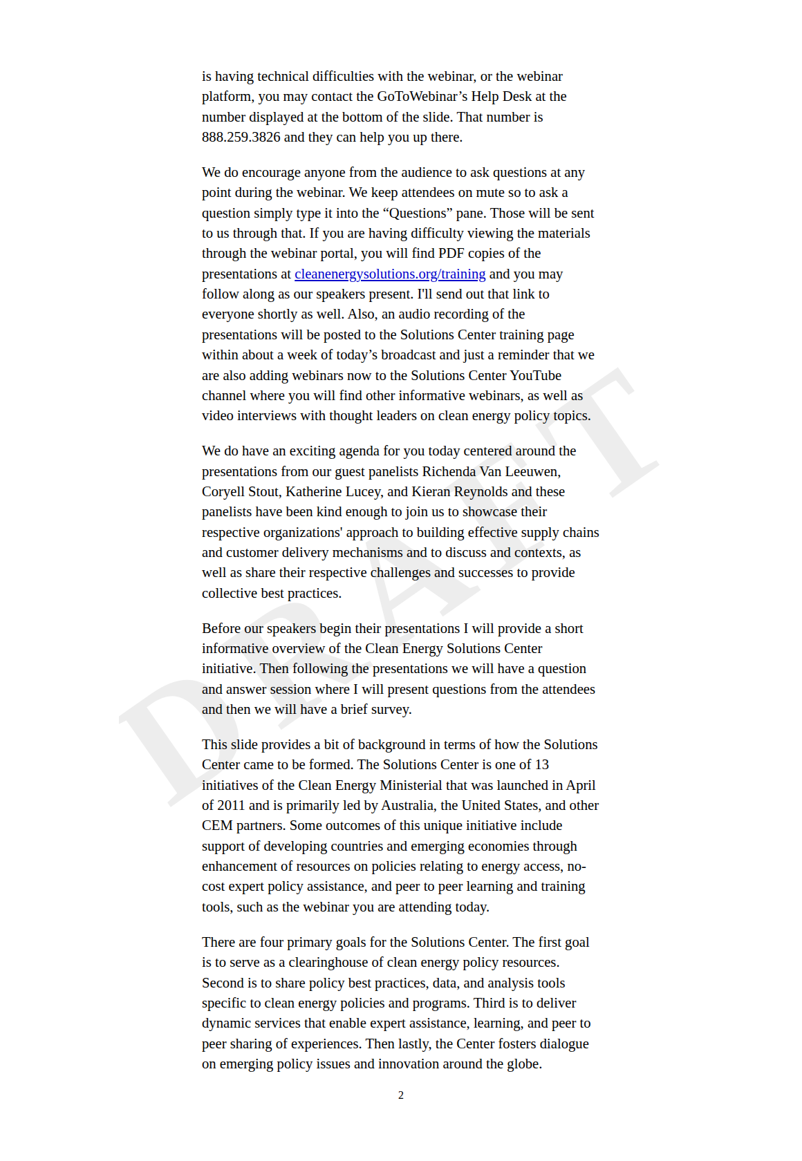DRAFT
is having technical difficulties with the webinar, or the webinar platform, you may contact the GoToWebinar’s Help Desk at the number displayed at the bottom of the slide. That number is 888.259.3826 and they can help you up there.
We do encourage anyone from the audience to ask questions at any point during the webinar. We keep attendees on mute so to ask a question simply type it into the “Questions” pane. Those will be sent to us through that. If you are having difficulty viewing the materials through the webinar portal, you will find PDF copies of the presentations at cleanenergysolutions.org/training and you may follow along as our speakers present. I'll send out that link to everyone shortly as well. Also, an audio recording of the presentations will be posted to the Solutions Center training page within about a week of today’s broadcast and just a reminder that we are also adding webinars now to the Solutions Center YouTube channel where you will find other informative webinars, as well as video interviews with thought leaders on clean energy policy topics.
We do have an exciting agenda for you today centered around the presentations from our guest panelists Richenda Van Leeuwen, Coryell Stout, Katherine Lucey, and Kieran Reynolds and these panelists have been kind enough to join us to showcase their respective organizations' approach to building effective supply chains and customer delivery mechanisms and to discuss and contexts, as well as share their respective challenges and successes to provide collective best practices.
Before our speakers begin their presentations I will provide a short informative overview of the Clean Energy Solutions Center initiative. Then following the presentations we will have a question and answer session where I will present questions from the attendees and then we will have a brief survey.
This slide provides a bit of background in terms of how the Solutions Center came to be formed. The Solutions Center is one of 13 initiatives of the Clean Energy Ministerial that was launched in April of 2011 and is primarily led by Australia, the United States, and other CEM partners. Some outcomes of this unique initiative include support of developing countries and emerging economies through enhancement of resources on policies relating to energy access, no-cost expert policy assistance, and peer to peer learning and training tools, such as the webinar you are attending today.
There are four primary goals for the Solutions Center. The first goal is to serve as a clearinghouse of clean energy policy resources. Second is to share policy best practices, data, and analysis tools specific to clean energy policies and programs. Third is to deliver dynamic services that enable expert assistance, learning, and peer to peer sharing of experiences. Then lastly, the Center fosters dialogue on emerging policy issues and innovation around the globe.
2